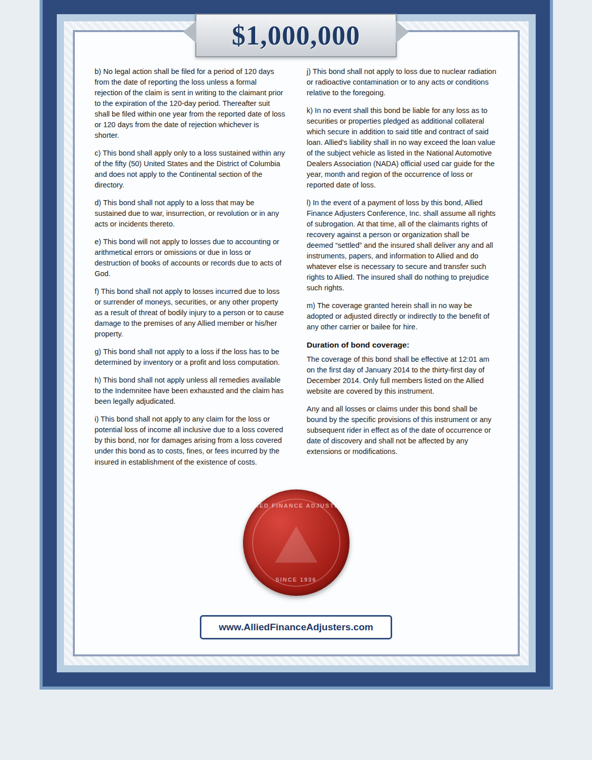$1,000,000
b) No legal action shall be filed for a period of 120 days from the date of reporting the loss unless a formal rejection of the claim is sent in writing to the claimant prior to the expiration of the 120-day period. Thereafter suit shall be filed within one year from the reported date of loss or 120 days from the date of rejection whichever is shorter.
c) This bond shall apply only to a loss sustained within any of the fifty (50) United States and the District of Columbia and does not apply to the Continental section of the directory.
d) This bond shall not apply to a loss that may be sustained due to war, insurrection, or revolution or in any acts or incidents thereto.
e) This bond will not apply to losses due to accounting or arithmetical errors or omissions or due in loss or destruction of books of accounts or records due to acts of God.
f) This bond shall not apply to losses incurred due to loss or surrender of moneys, securities, or any other property as a result of threat of bodily injury to a person or to cause damage to the premises of any Allied member or his/her property.
g) This bond shall not apply to a loss if the loss has to be determined by inventory or a profit and loss computation.
h) This bond shall not apply unless all remedies available to the Indemnitee have been exhausted and the claim has been legally adjudicated.
i) This bond shall not apply to any claim for the loss or potential loss of income all inclusive due to a loss covered by this bond, nor for damages arising from a loss covered under this bond as to costs, fines, or fees incurred by the insured in establishment of the existence of costs.
j) This bond shall not apply to loss due to nuclear radiation or radioactive contamination or to any acts or conditions relative to the foregoing.
k) In no event shall this bond be liable for any loss as to securities or properties pledged as additional collateral which secure in addition to said title and contract of said loan. Allied's liability shall in no way exceed the loan value of the subject vehicle as listed in the National Automotive Dealers Association (NADA) official used car guide for the year, month and region of the occurrence of loss or reported date of loss.
l) In the event of a payment of loss by this bond, Allied Finance Adjusters Conference, Inc. shall assume all rights of subrogation. At that time, all of the claimants rights of recovery against a person or organization shall be deemed “settled” and the insured shall deliver any and all instruments, papers, and information to Allied and do whatever else is necessary to secure and transfer such rights to Allied. The insured shall do nothing to prejudice such rights.
m) The coverage granted herein shall in no way be adopted or adjusted directly or indirectly to the benefit of any other carrier or bailee for hire.
Duration of bond coverage:
The coverage of this bond shall be effective at 12:01 am on the first day of January 2014 to the thirty-first day of December 2014. Only full members listed on the Allied website are covered by this instrument.
Any and all losses or claims under this bond shall be bound by the specific provisions of this instrument or any subsequent rider in effect as of the date of occurrence or date of discovery and shall not be affected by any extensions or modifications.
ALLIED FINANCE ADJUSTERS
SINCE 1936
www.AlliedFinanceAdjusters.com